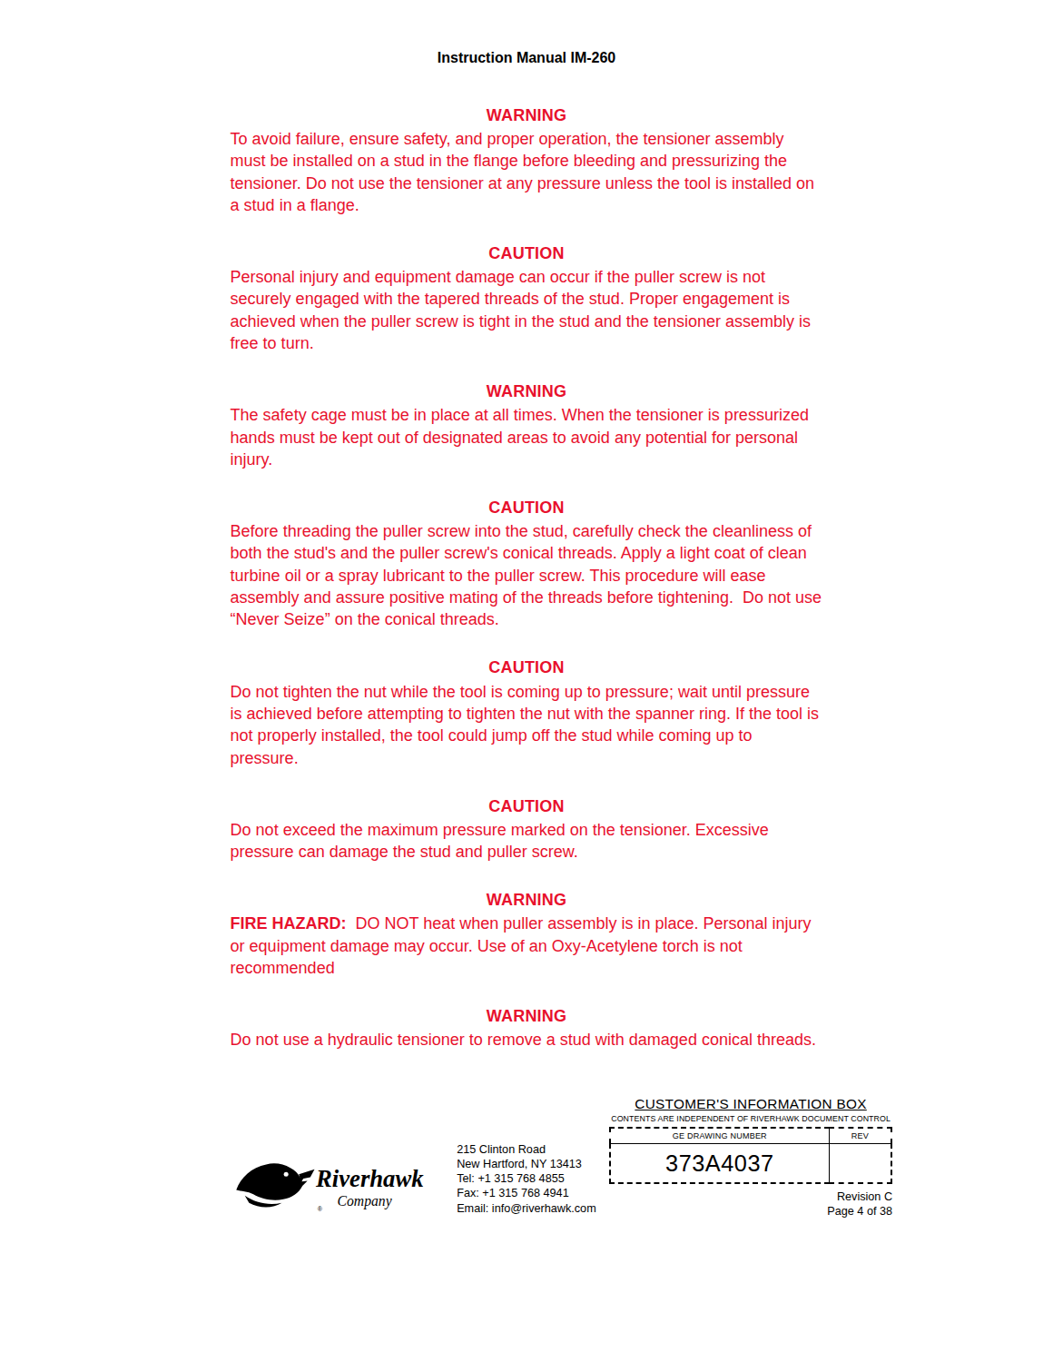Instruction Manual IM-260
WARNING
To avoid failure, ensure safety, and proper operation, the tensioner assembly must be installed on a stud in the flange before bleeding and pressurizing the tensioner. Do not use the tensioner at any pressure unless the tool is installed on a stud in a flange.
CAUTION
Personal injury and equipment damage can occur if the puller screw is not securely engaged with the tapered threads of the stud. Proper engagement is achieved when the puller screw is tight in the stud and the tensioner assembly is free to turn.
WARNING
The safety cage must be in place at all times. When the tensioner is pressurized hands must be kept out of designated areas to avoid any potential for personal injury.
CAUTION
Before threading the puller screw into the stud, carefully check the cleanliness of both the stud's and the puller screw's conical threads. Apply a light coat of clean turbine oil or a spray lubricant to the puller screw. This procedure will ease assembly and assure positive mating of the threads before tightening. Do not use “Never Seize” on the conical threads.
CAUTION
Do not tighten the nut while the tool is coming up to pressure; wait until pressure is achieved before attempting to tighten the nut with the spanner ring. If the tool is not properly installed, the tool could jump off the stud while coming up to pressure.
CAUTION
Do not exceed the maximum pressure marked on the tensioner. Excessive pressure can damage the stud and puller screw.
WARNING
FIRE HAZARD: DO NOT heat when puller assembly is in place. Personal injury or equipment damage may occur. Use of an Oxy-Acetylene torch is not recommended
WARNING
Do not use a hydraulic tensioner to remove a stud with damaged conical threads.
Riverhawk Company ®
215 Clinton Road
New Hartford, NY 13413
Tel: +1 315 768 4855
Fax: +1 315 768 4941
Email: info@riverhawk.com
CUSTOMER'S INFORMATION BOX
CONTENTS ARE INDEPENDENT OF RIVERHAWK DOCUMENT CONTROL
| GE DRAWING NUMBER | REV |
| --- | --- |
| 373A4037 | |
Revision C
Page 4 of 38